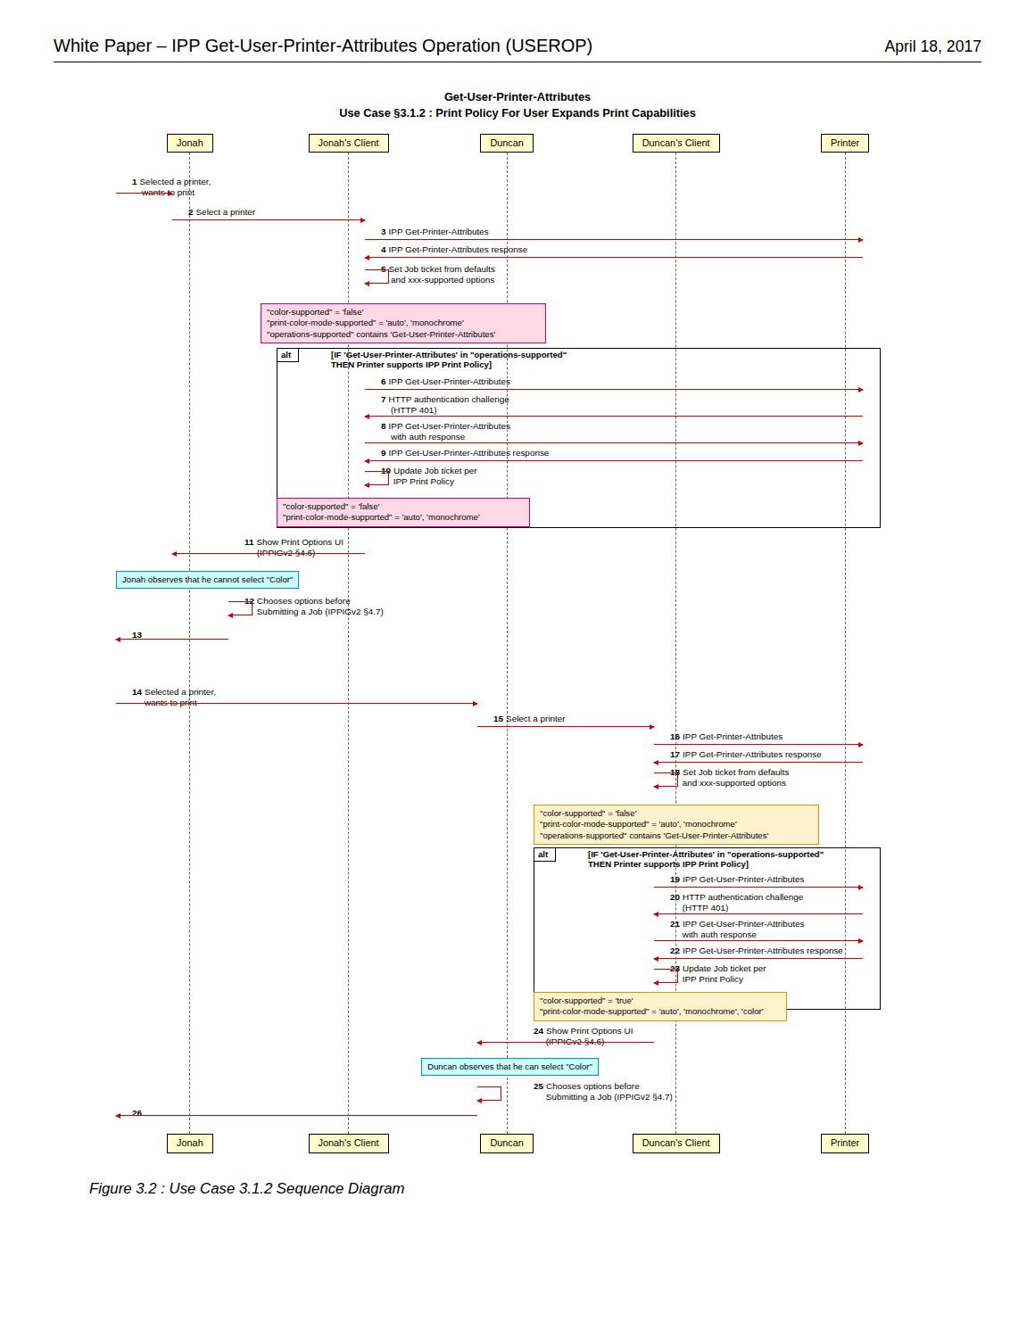White Paper – IPP Get-User-Printer-Attributes Operation (USEROP)
April 18, 2017
Get-User-Printer-Attributes
Use Case §3.1.2 : Print Policy For User Expands Print Capabilities
| Jonah | Jonah's Client | Duncan | Duncan's Client | Printer |
| Jonah | Jonah's Client | Duncan | Duncan's Client | Printer |
1 Selected a printer,
wants to print
2 Select a printer
3 IPP Get-Printer-Attributes
4 IPP Get-Printer-Attributes response
5 Set Job ticket from defaults
and xxx-supported options
"color-supported" = 'false'
"print-color-mode-supported" = 'auto', 'monochrome'
"operations-supported" contains 'Get-User-Printer-Attributes'
alt [IF 'Get-User-Printer-Attributes' in "operations-supported"
THEN Printer supports IPP Print Policy]
6 IPP Get-User-Printer-Attributes
7 HTTP authentication challenge
(HTTP 401)
8 IPP Get-User-Printer-Attributes
with auth response
9 IPP Get-User-Printer-Attributes response
10 Update Job ticket per
IPP Print Policy
"color-supported" = 'false'
"print-color-mode-supported" = 'auto', 'monochrome'
11 Show Print Options UI
(IPPIGv2 §4.6)
Jonah observes that he cannot select "Color"
12 Chooses options before
Submitting a Job (IPPIGv2 §4.7)
13
14 Selected a printer,
wants to print
15 Select a printer
16 IPP Get-Printer-Attributes
17 IPP Get-Printer-Attributes response
18 Set Job ticket from defaults
and xxx-supported options
"color-supported" = 'false'
"print-color-mode-supported" = 'auto', 'monochrome'
"operations-supported" contains 'Get-User-Printer-Attributes'
alt [IF 'Get-User-Printer-Attributes' in "operations-supported"
THEN Printer supports IPP Print Policy]
19 IPP Get-User-Printer-Attributes
20 HTTP authentication challenge
(HTTP 401)
21 IPP Get-User-Printer-Attributes
with auth response
22 IPP Get-User-Printer-Attributes response
23 Update Job ticket per
IPP Print Policy
"color-supported" = 'true'
"print-color-mode-supported" = 'auto', 'monochrome', 'color'
24 Show Print Options UI
(IPPIGv2 §4.6)
Duncan observes that he can select "Color"
25 Chooses options before
Submitting a Job (IPPIGv2 §4.7)
26
Figure 3.2 : Use Case 3.1.2 Sequence Diagram